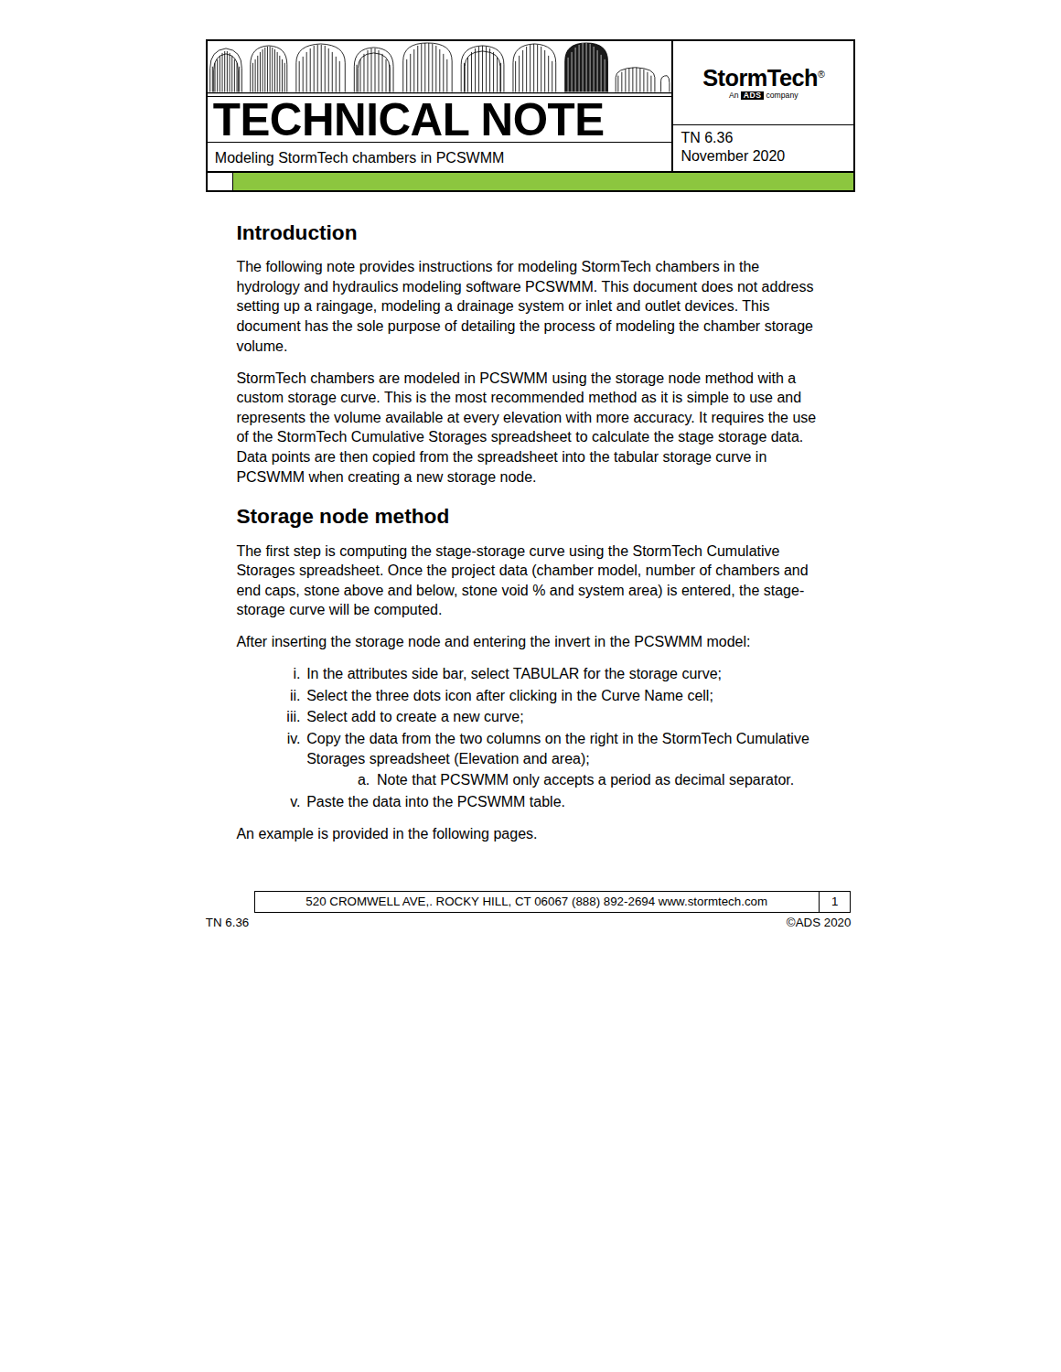TECHNICAL NOTE
Modeling StormTech chambers in PCSWMM
StormTech®
An ADS company
TN 6.36
November 2020
Introduction
The following note provides instructions for modeling StormTech chambers in the hydrology and hydraulics modeling software PCSWMM. This document does not address setting up a raingage, modeling a drainage system or inlet and outlet devices. This document has the sole purpose of detailing the process of modeling the chamber storage volume.
StormTech chambers are modeled in PCSWMM using the storage node method with a custom storage curve. This is the most recommended method as it is simple to use and represents the volume available at every elevation with more accuracy. It requires the use of the StormTech Cumulative Storages spreadsheet to calculate the stage storage data. Data points are then copied from the spreadsheet into the tabular storage curve in PCSWMM when creating a new storage node.
Storage node method
The first step is computing the stage-storage curve using the StormTech Cumulative Storages spreadsheet. Once the project data (chamber model, number of chambers and end caps, stone above and below, stone void % and system area) is entered, the stage-storage curve will be computed.
After inserting the storage node and entering the invert in the PCSWMM model:
In the attributes side bar, select TABULAR for the storage curve;
Select the three dots icon after clicking in the Curve Name cell;
Select add to create a new curve;
Copy the data from the two columns on the right in the StormTech Cumulative Storages spreadsheet (Elevation and area);
Note that PCSWMM only accepts a period as decimal separator.
Paste the data into the PCSWMM table.
An example is provided in the following pages.
520 CROMWELL AVE,. ROCKY HILL, CT 06067 (888) 892-2694 www.stormtech.com
1
TN 6.36
©ADS 2020